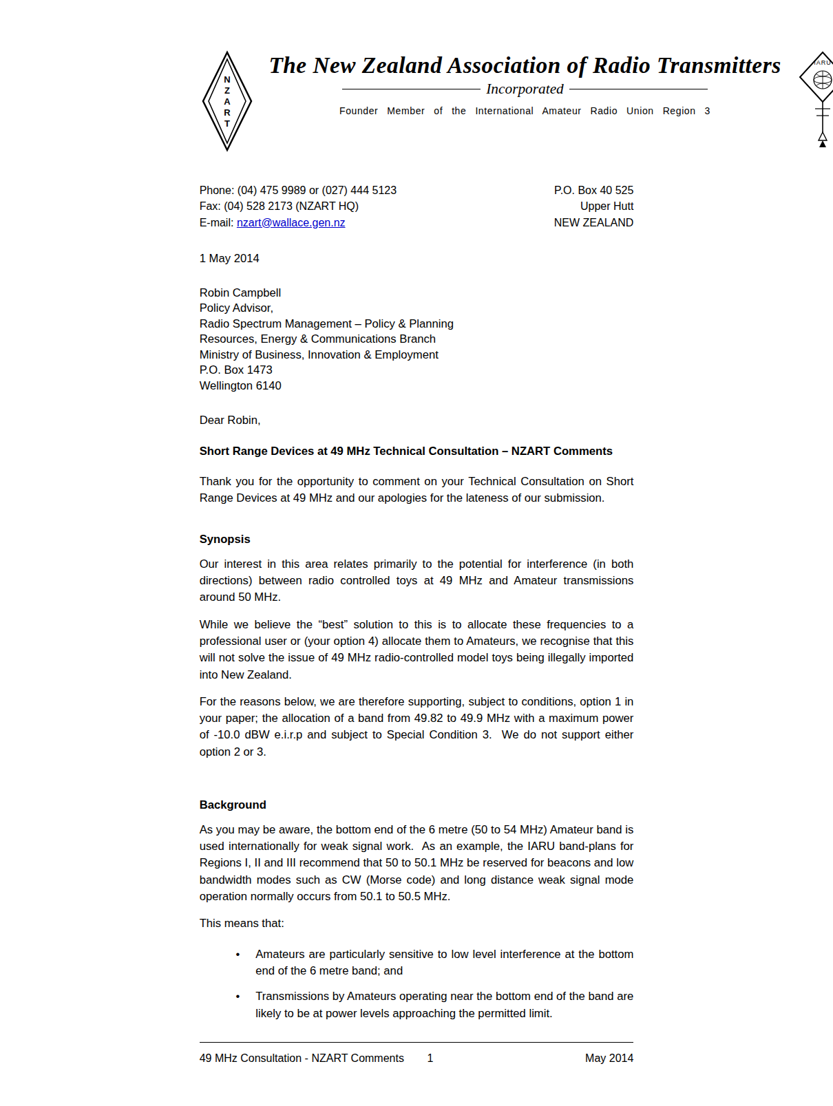N Z A R T
The New Zealand Association of Radio Transmitters
Incorporated
Founder Member of the International Amateur Radio Union Region 3
IARU
Phone: (04) 475 9989 or (027) 444 5123
Fax: (04) 528 2173 (NZART HQ)
E-mail: nzart@wallace.gen.nz
P.O. Box 40 525
Upper Hutt
NEW ZEALAND
1 May 2014
Robin Campbell
Policy Advisor,
Radio Spectrum Management – Policy & Planning
Resources, Energy & Communications Branch
Ministry of Business, Innovation & Employment
P.O. Box 1473
Wellington 6140
Dear Robin,
Short Range Devices at 49 MHz Technical Consultation – NZART Comments
Thank you for the opportunity to comment on your Technical Consultation on Short Range Devices at 49 MHz and our apologies for the lateness of our submission.
Synopsis
Our interest in this area relates primarily to the potential for interference (in both directions) between radio controlled toys at 49 MHz and Amateur transmissions around 50 MHz.
While we believe the “best” solution to this is to allocate these frequencies to a professional user or (your option 4) allocate them to Amateurs, we recognise that this will not solve the issue of 49 MHz radio-controlled model toys being illegally imported into New Zealand.
For the reasons below, we are therefore supporting, subject to conditions, option 1 in your paper; the allocation of a band from 49.82 to 49.9 MHz with a maximum power of -10.0 dBW e.i.r.p and subject to Special Condition 3. We do not support either option 2 or 3.
Background
As you may be aware, the bottom end of the 6 metre (50 to 54 MHz) Amateur band is used internationally for weak signal work. As an example, the IARU band-plans for Regions I, II and III recommend that 50 to 50.1 MHz be reserved for beacons and low bandwidth modes such as CW (Morse code) and long distance weak signal mode operation normally occurs from 50.1 to 50.5 MHz.
This means that:
Amateurs are particularly sensitive to low level interference at the bottom end of the 6 metre band; and
Transmissions by Amateurs operating near the bottom end of the band are likely to be at power levels approaching the permitted limit.
49 MHz Consultation - NZART Comments
1
May 2014